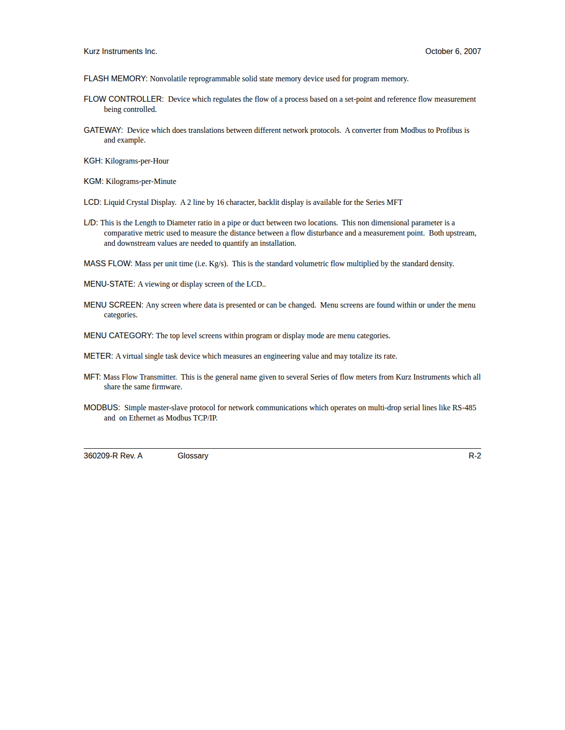Kurz Instruments Inc. October 6, 2007
FLASH MEMORY:
Nonvolatile reprogrammable solid state memory device used for program memory.
FLOW CONTROLLER:
Device which regulates the flow of a process based on a set-point and reference flow measurement being controlled.
GATEWAY:
Device which does translations between different network protocols. A converter from Modbus to Profibus is and example.
KGH:
Kilograms-per-Hour
KGM:
Kilograms-per-Minute
LCD:
Liquid Crystal Display. A 2 line by 16 character, backlit display is available for the Series MFT
L/D:
This is the Length to Diameter ratio in a pipe or duct between two locations. This non dimensional parameter is a comparative metric used to measure the distance between a flow disturbance and a measurement point. Both upstream, and downstream values are needed to quantify an installation.
MASS FLOW:
Mass per unit time (i.e. Kg/s). This is the standard volumetric flow multiplied by the standard density.
MENU-STATE:
A viewing or display screen of the LCD..
MENU SCREEN:
Any screen where data is presented or can be changed. Menu screens are found within or under the menu categories.
MENU CATEGORY:
The top level screens within program or display mode are menu categories.
METER:
A virtual single task device which measures an engineering value and may totalize its rate.
MFT:
Mass Flow Transmitter. This is the general name given to several Series of flow meters from Kurz Instruments which all share the same firmware.
MODBUS:
Simple master-slave protocol for network communications which operates on multi-drop serial lines like RS-485 and on Ethernet as Modbus TCP/IP.
360209-R Rev. A Glossary R-2